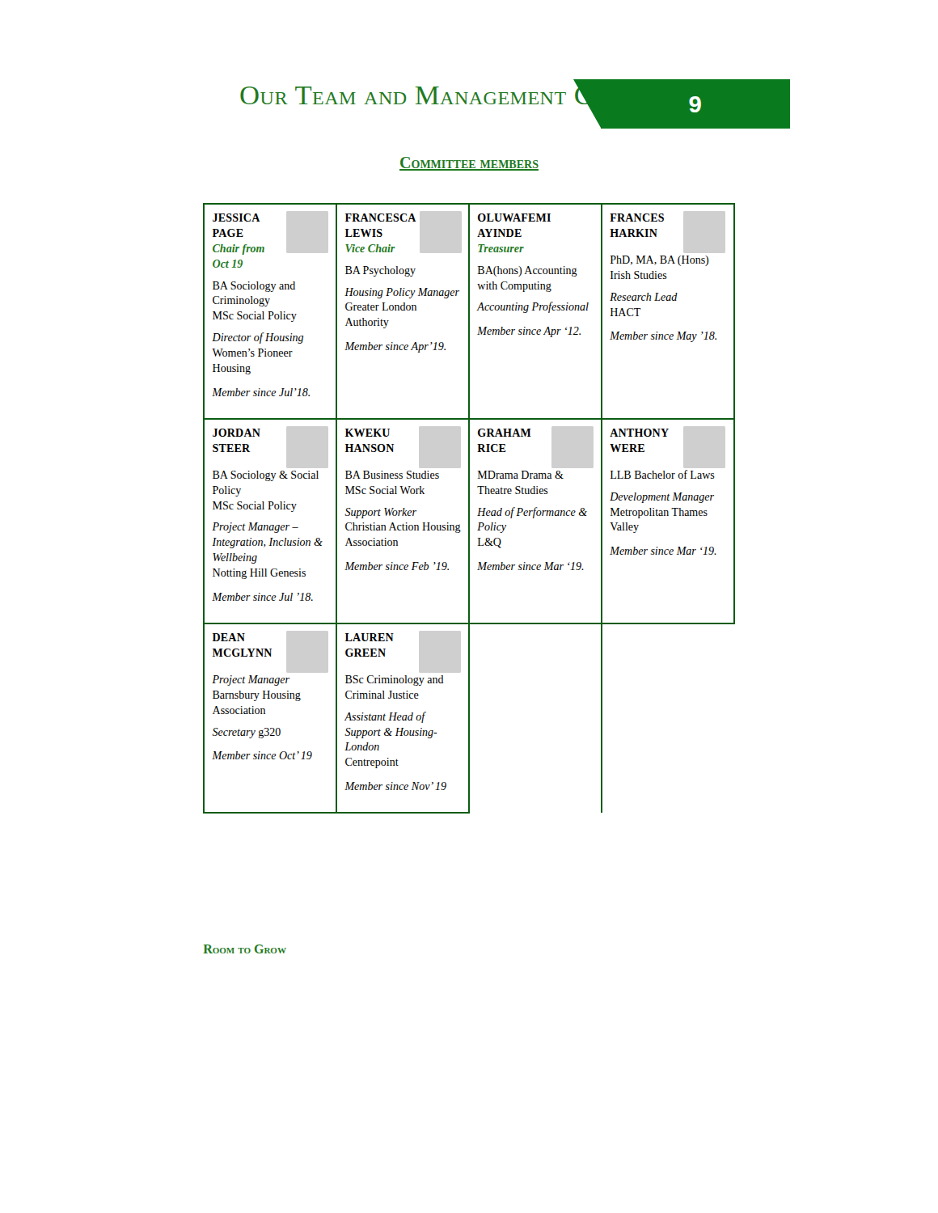9
Our Team and Management Committee
Committee members
| Jessica Page Chair from Oct 19 BA Sociology and Criminology MSc Social Policy Director of Housing Women’s Pioneer Housing Member since Jul’18. | Francesca Lewis Vice Chair BA Psychology Housing Policy Manager Greater London Authority Member since Apr’19. | Oluwafemi Ayinde Treasurer BA(hons) Accounting with Computing Accounting Professional Member since Apr ‘12. | Frances Harkin PhD, MA, BA (Hons) Irish Studies Research Lead HACT Member since May ’18. |
| Jordan Steer BA Sociology & Social Policy MSc Social Policy Project Manager – Integration, Inclusion & Wellbeing Notting Hill Genesis Member since Jul ’18. | Kweku Hanson BA Business Studies MSc Social Work Support Worker Christian Action Housing Association Member since Feb ’19. | Graham Rice MDrama Drama & Theatre Studies Head of Performance & Policy L&Q Member since Mar ‘19. | Anthony Were LLB Bachelor of Laws Development Manager Metropolitan Thames Valley Member since Mar ‘19. |
| Dean McGlynn Project Manager Barnsbury Housing Association Secretary g320 Member since Oct’ 19 | Lauren Green BSc Criminology and Criminal Justice Assistant Head of Support & Housing- London Centrepoint Member since Nov’ 19 | | |
Room to Grow